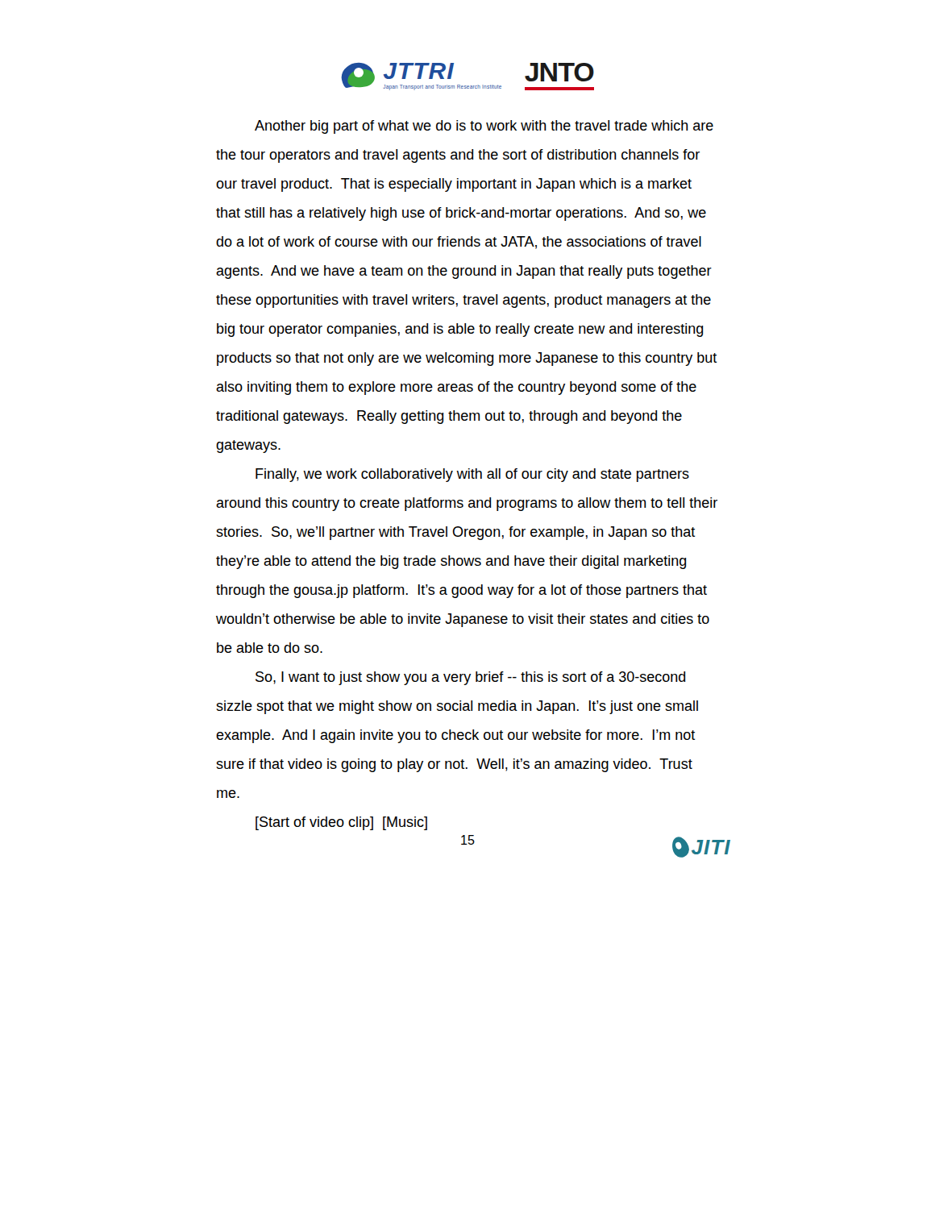JTTRI
Japan Transport and Tourism Research Institute
JNTO
Another big part of what we do is to work with the travel trade which are the tour operators and travel agents and the sort of distribution channels for our travel product. That is especially important in Japan which is a market that still has a relatively high use of brick-and-mortar operations. And so, we do a lot of work of course with our friends at JATA, the associations of travel agents. And we have a team on the ground in Japan that really puts together these opportunities with travel writers, travel agents, product managers at the big tour operator companies, and is able to really create new and interesting products so that not only are we welcoming more Japanese to this country but also inviting them to explore more areas of the country beyond some of the traditional gateways. Really getting them out to, through and beyond the gateways.
Finally, we work collaboratively with all of our city and state partners around this country to create platforms and programs to allow them to tell their stories. So, we’ll partner with Travel Oregon, for example, in Japan so that they’re able to attend the big trade shows and have their digital marketing through the gousa.jp platform. It’s a good way for a lot of those partners that wouldn’t otherwise be able to invite Japanese to visit their states and cities to be able to do so.
So, I want to just show you a very brief -- this is sort of a 30-second sizzle spot that we might show on social media in Japan. It’s just one small example. And I again invite you to check out our website for more. I’m not sure if that video is going to play or not. Well, it’s an amazing video. Trust me.
[Start of video clip] [Music]
15
JITI